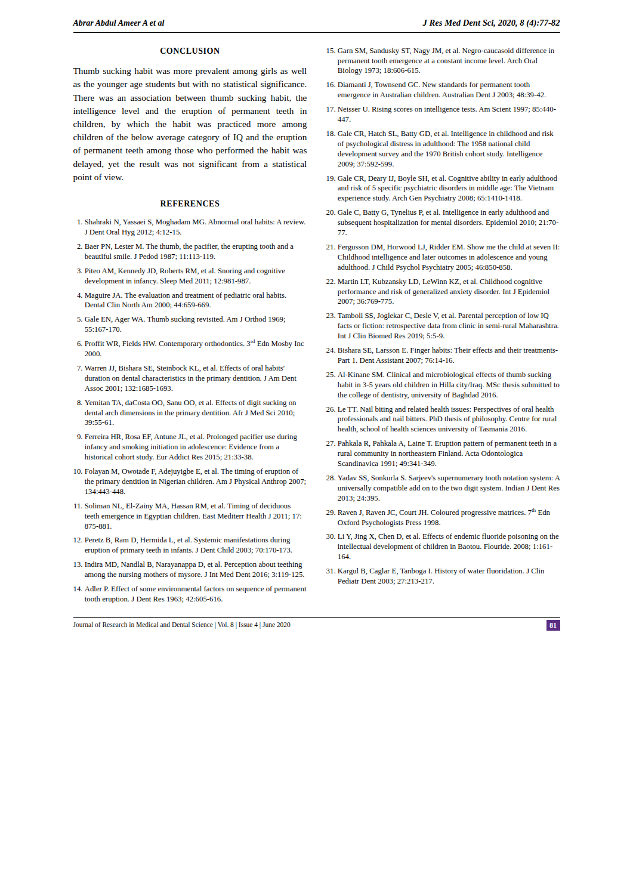Abrar Abdul Ameer A et al
J Res Med Dent Sci, 2020, 8 (4):77-82
Conclusion
Thumb sucking habit was more prevalent among girls as well as the younger age students but with no statistical significance. There was an association between thumb sucking habit, the intelligence level and the eruption of permanent teeth in children, by which the habit was practiced more among children of the below average category of IQ and the eruption of permanent teeth among those who performed the habit was delayed, yet the result was not significant from a statistical point of view.
References
Shahraki N, Yassaei S, Moghadam MG. Abnormal oral habits: A review. J Dent Oral Hyg 2012; 4:12-15.
Baer PN, Lester M. The thumb, the pacifier, the erupting tooth and a beautiful smile. J Pedod 1987; 11:113-119.
Piteo AM, Kennedy JD, Roberts RM, et al. Snoring and cognitive development in infancy. Sleep Med 2011; 12:981-987.
Maguire JA. The evaluation and treatment of pediatric oral habits. Dental Clin North Am 2000; 44:659-669.
Gale EN, Ager WA. Thumb sucking revisited. Am J Orthod 1969; 55:167-170.
Proffit WR, Fields HW. Contemporary orthodontics. 3rd Edn Mosby Inc 2000.
Warren JJ, Bishara SE, Steinbock KL, et al. Effects of oral habits' duration on dental characteristics in the primary dentition. J Am Dent Assoc 2001; 132:1685-1693.
Yemitan TA, daCosta OO, Sanu OO, et al. Effects of digit sucking on dental arch dimensions in the primary dentition. Afr J Med Sci 2010; 39:55-61.
Ferreira HR, Rosa EF, Antune JL, et al. Prolonged pacifier use during infancy and smoking initiation in adolescence: Evidence from a historical cohort study. Eur Addict Res 2015; 21:33-38.
Folayan M, Owotade F, Adejuyigbe E, et al. The timing of eruption of the primary dentition in Nigerian children. Am J Physical Anthrop 2007; 134:443-448.
Soliman NL, El-Zainy MA, Hassan RM, et al. Timing of deciduous teeth emergence in Egyptian children. East Mediterr Health J 2011; 17: 875-881.
Peretz B, Ram D, Hermida L, et al. Systemic manifestations during eruption of primary teeth in infants. J Dent Child 2003; 70:170-173.
Indira MD, Nandlal B, Narayanappa D, et al. Perception about teething among the nursing mothers of mysore. J Int Med Dent 2016; 3:119-125.
Adler P. Effect of some environmental factors on sequence of permanent tooth eruption. J Dent Res 1963; 42:605-616.
Garn SM, Sandusky ST, Nagy JM, et al. Negro-caucasoid difference in permanent tooth emergence at a constant income level. Arch Oral Biology 1973; 18:606-615.
Diamanti J, Townsend GC. New standards for permanent tooth emergence in Australian children. Australian Dent J 2003; 48:39-42.
Neisser U. Rising scores on intelligence tests. Am Scient 1997; 85:440-447.
Gale CR, Hatch SL, Batty GD, et al. Intelligence in childhood and risk of psychological distress in adulthood: The 1958 national child development survey and the 1970 British cohort study. Intelligence 2009; 37:592-599.
Gale CR, Deary IJ, Boyle SH, et al. Cognitive ability in early adulthood and risk of 5 specific psychiatric disorders in middle age: The Vietnam experience study. Arch Gen Psychiatry 2008; 65:1410-1418.
Gale C, Batty G, Tynelius P, et al. Intelligence in early adulthood and subsequent hospitalization for mental disorders. Epidemiol 2010; 21:70-77.
Fergusson DM, Horwood LJ, Ridder EM. Show me the child at seven II: Childhood intelligence and later outcomes in adolescence and young adulthood. J Child Psychol Psychiatry 2005; 46:850-858.
Martin LT, Kubzansky LD, LeWinn KZ, et al. Childhood cognitive performance and risk of generalized anxiety disorder. Int J Epidemiol 2007; 36:769-775.
Tamboli SS, Joglekar C, Desle V, et al. Parental perception of low IQ facts or fiction: retrospective data from clinic in semi-rural Maharashtra. Int J Clin Biomed Res 2019; 5:5-9.
Bishara SE, Larsson E. Finger habits: Their effects and their treatments-Part 1. Dent Assistant 2007; 76:14-16.
Al-Kinane SM. Clinical and microbiological effects of thumb sucking habit in 3-5 years old children in Hilla city/Iraq. MSc thesis submitted to the college of dentistry, university of Baghdad 2016.
Le TT. Nail biting and related health issues: Perspectives of oral health professionals and nail bitters. PhD thesis of philosophy. Centre for rural health, school of health sciences university of Tasmania 2016.
Pahkala R, Pahkala A, Laine T. Eruption pattern of permanent teeth in a rural community in northeastern Finland. Acta Odontologica Scandinavica 1991; 49:341-349.
Yadav SS, Sonkurla S. Sarjeev's supernumerary tooth notation system: A universally compatible add on to the two digit system. Indian J Dent Res 2013; 24:395.
Raven J, Raven JC, Court JH. Coloured progressive matrices. 7th Edn Oxford Psychologists Press 1998.
Li Y, Jing X, Chen D, et al. Effects of endemic fluoride poisoning on the intellectual development of children in Baotou. Flouride. 2008; 1:161-164.
Kargul B, Caglar E, Tanboga I. History of water fluoridation. J Clin Pediatr Dent 2003; 27:213-217.
Journal of Research in Medical and Dental Science | Vol. 8 | Issue 4 | June 2020
81